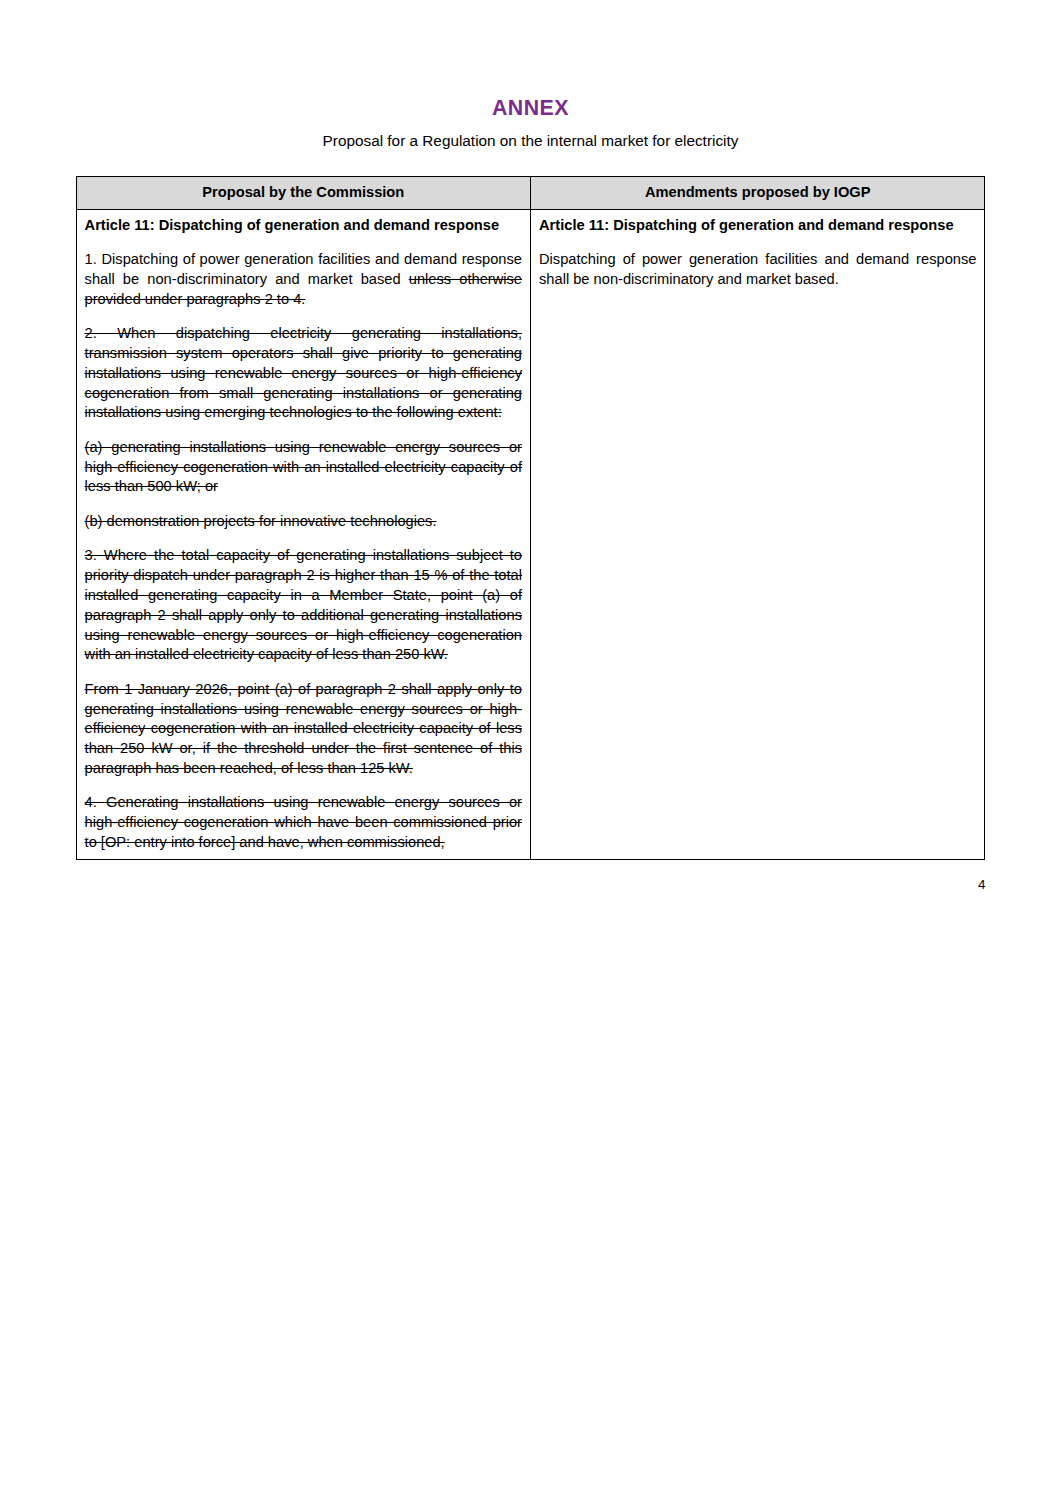ANNEX
Proposal for a Regulation on the internal market for electricity
| Proposal by the Commission | Amendments proposed by IOGP |
| --- | --- |
| Article 11: Dispatching of generation and demand response 1. Dispatching of power generation facilities and demand response shall be non-discriminatory and market based unless otherwise provided under paragraphs 2 to 4. 2. When dispatching electricity generating installations, transmission system operators shall give priority to generating installations using renewable energy sources or high-efficiency cogeneration from small generating installations or generating installations using emerging technologies to the following extent: (a) generating installations using renewable energy sources or high-efficiency cogeneration with an installed electricity capacity of less than 500 kW; or (b) demonstration projects for innovative technologies. 3. Where the total capacity of generating installations subject to priority dispatch under paragraph 2 is higher than 15 % of the total installed generating capacity in a Member State, point (a) of paragraph 2 shall apply only to additional generating installations using renewable energy sources or high-efficiency cogeneration with an installed electricity capacity of less than 250 kW. From 1 January 2026, point (a) of paragraph 2 shall apply only to generating installations using renewable energy sources or high-efficiency cogeneration with an installed electricity capacity of less than 250 kW or, if the threshold under the first sentence of this paragraph has been reached, of less than 125 kW. 4. Generating installations using renewable energy sources or high-efficiency cogeneration which have been commissioned prior to [OP: entry into force] and have, when commissioned, | Article 11: Dispatching of generation and demand response Dispatching of power generation facilities and demand response shall be non-discriminatory and market based. |
4